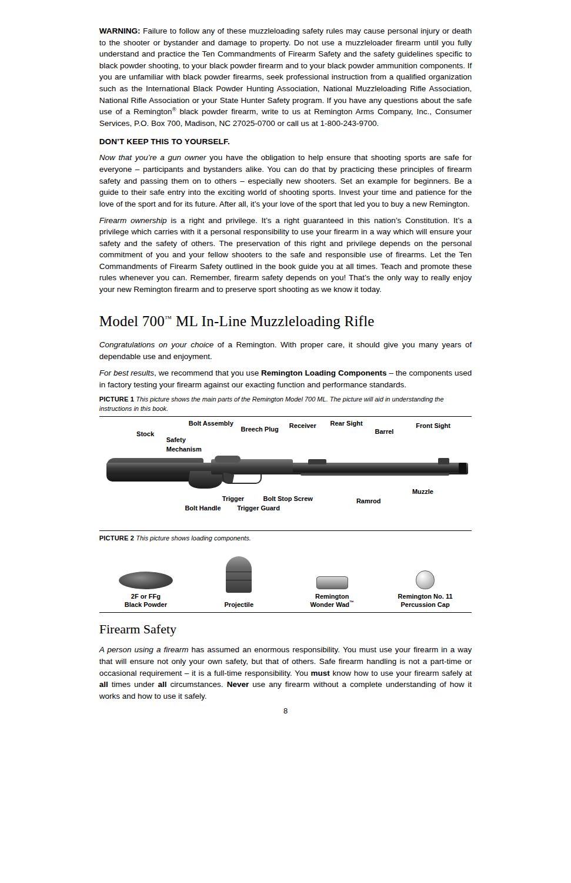WARNING: Failure to follow any of these muzzleloading safety rules may cause personal injury or death to the shooter or bystander and damage to property. Do not use a muzzleloader firearm until you fully understand and practice the Ten Commandments of Firearm Safety and the safety guidelines specific to black powder shooting, to your black powder firearm and to your black powder ammunition components. If you are unfamiliar with black powder firearms, seek professional instruction from a qualified organization such as the International Black Powder Hunting Association, National Muzzleloading Rifle Association, National Rifle Association or your State Hunter Safety program. If you have any questions about the safe use of a Remington® black powder firearm, write to us at Remington Arms Company, Inc., Consumer Services, P.O. Box 700, Madison, NC 27025-0700 or call us at 1-800-243-9700.
Don’t keep this to yourself.
Now that you’re a gun owner you have the obligation to help ensure that shooting sports are safe for everyone – participants and bystanders alike. You can do that by practicing these principles of firearm safety and passing them on to others – especially new shooters. Set an example for beginners. Be a guide to their safe entry into the exciting world of shooting sports. Invest your time and patience for the love of the sport and for its future. After all, it’s your love of the sport that led you to buy a new Remington.
Firearm ownership is a right and privilege. It’s a right guaranteed in this nation’s Constitution. It’s a privilege which carries with it a personal responsibility to use your firearm in a way which will ensure your safety and the safety of others. The preservation of this right and privilege depends on the personal commitment of you and your fellow shooters to the safe and responsible use of firearms. Let the Ten Commandments of Firearm Safety outlined in the book guide you at all times. Teach and promote these rules whenever you can. Remember, firearm safety depends on you! That’s the only way to really enjoy your new Remington firearm and to preserve sport shooting as we know it today.
Model 700™ ML In-Line Muzzleloading Rifle
Congratulations on your choice of a Remington. With proper care, it should give you many years of dependable use and enjoyment.
For best results, we recommend that you use Remington Loading Components – the components used in factory testing your firearm against our exacting function and performance standards.
PICTURE 1 This picture shows the main parts of the Remington Model 700 ML. The picture will aid in understanding the instructions in this book.
Bolt Assembly Breech Plug Receiver Rear Sight Barrel Front Sight Stock Safety
Mechanism
Trigger Bolt Stop Screw Bolt Handle Trigger Guard Ramrod Muzzle
PICTURE 2 This picture shows loading components.
2F or FFg
Black Powder
Projectile
Remington
Wonder Wad™
Remington No. 11
Percussion Cap
Firearm Safety
A person using a firearm has assumed an enormous responsibility. You must use your firearm in a way that will ensure not only your own safety, but that of others. Safe firearm handling is not a part-time or occasional requirement – it is a full-time responsibility. You must know how to use your firearm safely at all times under all circumstances. Never use any firearm without a complete understanding of how it works and how to use it safely.
8